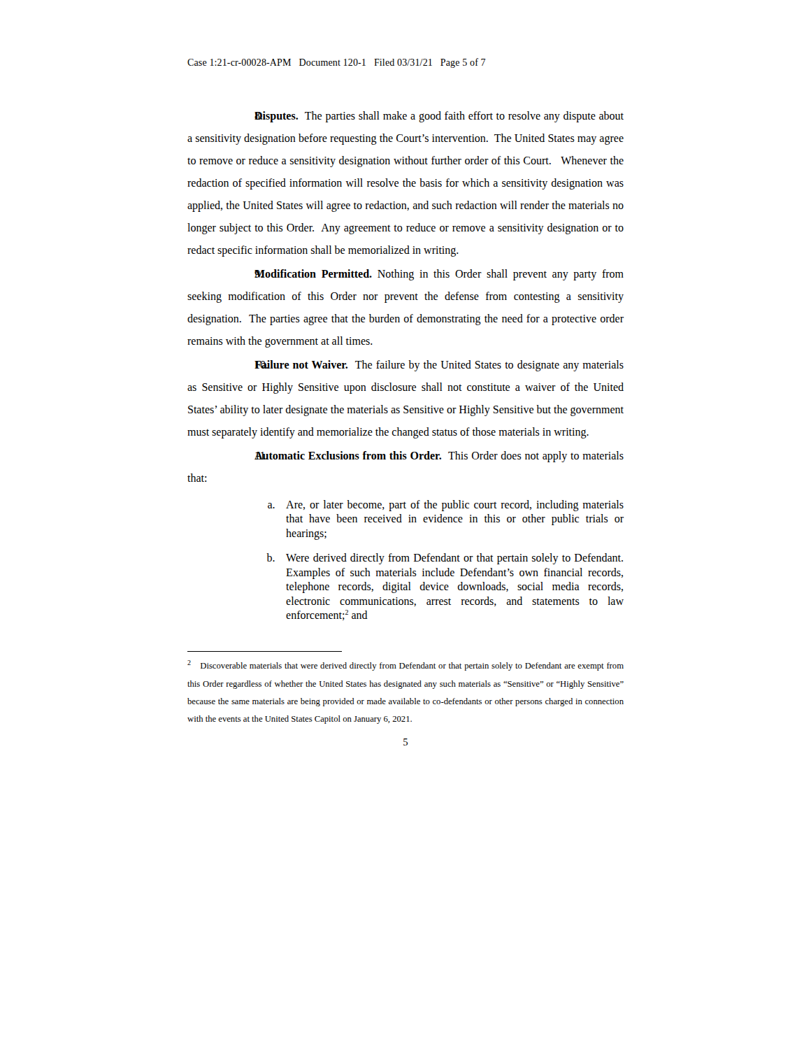Case 1:21-cr-00028-APM Document 120-1 Filed 03/31/21 Page 5 of 7
8. Disputes. The parties shall make a good faith effort to resolve any dispute about a sensitivity designation before requesting the Court’s intervention. The United States may agree to remove or reduce a sensitivity designation without further order of this Court. Whenever the redaction of specified information will resolve the basis for which a sensitivity designation was applied, the United States will agree to redaction, and such redaction will render the materials no longer subject to this Order. Any agreement to reduce or remove a sensitivity designation or to redact specific information shall be memorialized in writing.
9. Modification Permitted. Nothing in this Order shall prevent any party from seeking modification of this Order nor prevent the defense from contesting a sensitivity designation. The parties agree that the burden of demonstrating the need for a protective order remains with the government at all times.
10. Failure not Waiver. The failure by the United States to designate any materials as Sensitive or Highly Sensitive upon disclosure shall not constitute a waiver of the United States’ ability to later designate the materials as Sensitive or Highly Sensitive but the government must separately identify and memorialize the changed status of those materials in writing.
11. Automatic Exclusions from this Order. This Order does not apply to materials that:
Are, or later become, part of the public court record, including materials that have been received in evidence in this or other public trials or hearings;
Were derived directly from Defendant or that pertain solely to Defendant. Examples of such materials include Defendant’s own financial records, telephone records, digital device downloads, social media records, electronic communications, arrest records, and statements to law enforcement;2 and
2 Discoverable materials that were derived directly from Defendant or that pertain solely to Defendant are exempt from this Order regardless of whether the United States has designated any such materials as “Sensitive” or “Highly Sensitive” because the same materials are being provided or made available to co-defendants or other persons charged in connection with the events at the United States Capitol on January 6, 2021.
5